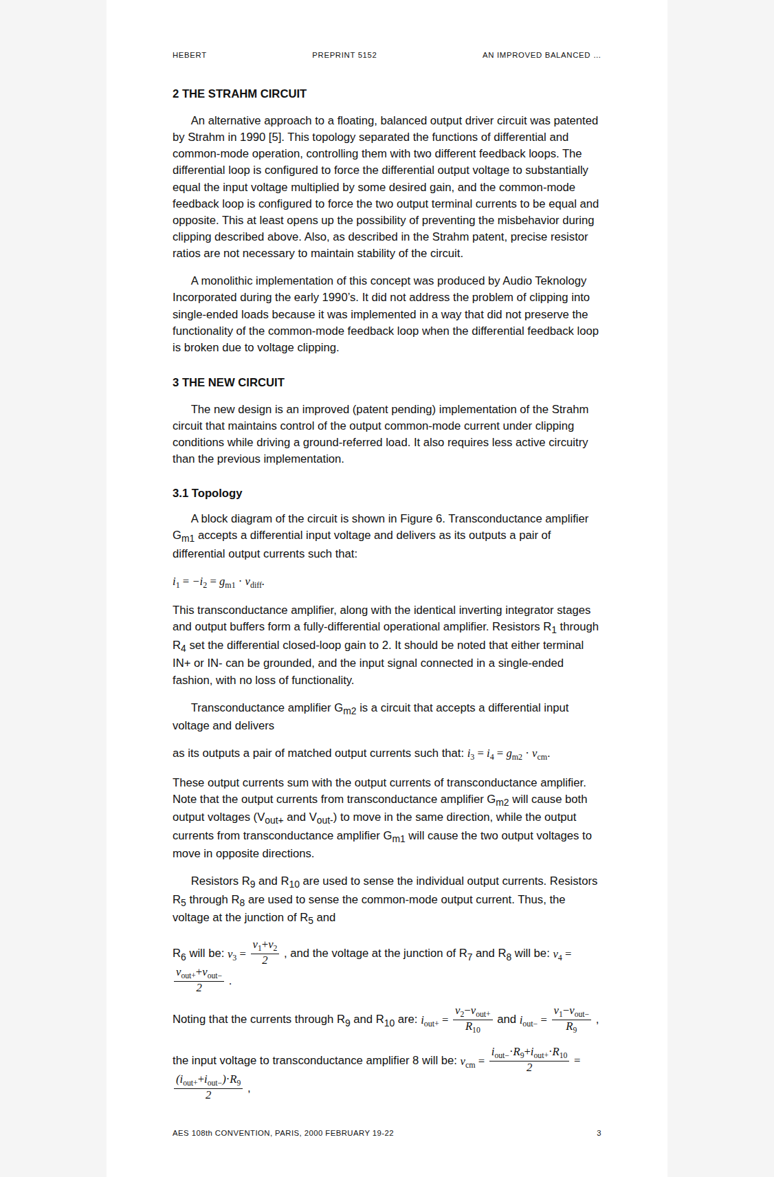HEBERT
PREPRINT 5152
AN IMPROVED BALANCED …
2 THE STRAHM CIRCUIT
An alternative approach to a floating, balanced output driver circuit was patented by Strahm in 1990 [5]. This topology separated the functions of differential and common-mode operation, controlling them with two different feedback loops. The differential loop is configured to force the differential output voltage to substantially equal the input voltage multiplied by some desired gain, and the common-mode feedback loop is configured to force the two output terminal currents to be equal and opposite. This at least opens up the possibility of preventing the misbehavior during clipping described above. Also, as described in the Strahm patent, precise resistor ratios are not necessary to maintain stability of the circuit.
A monolithic implementation of this concept was produced by Audio Teknology Incorporated during the early 1990’s. It did not address the problem of clipping into single-ended loads because it was implemented in a way that did not preserve the functionality of the common-mode feedback loop when the differential feedback loop is broken due to voltage clipping.
3 THE NEW CIRCUIT
The new design is an improved (patent pending) implementation of the Strahm circuit that maintains control of the output common-mode current under clipping conditions while driving a ground-referred load. It also requires less active circuitry than the previous implementation.
3.1 Topology
A block diagram of the circuit is shown in Figure 6. Transconductance amplifier Gm1 accepts a differential input voltage and delivers as its outputs a pair of differential output currents such that:
i1 = −i2 = gm1 · vdiff.
This transconductance amplifier, along with the identical inverting integrator stages and output buffers form a fully-differential operational amplifier. Resistors R1 through R4 set the differential closed-loop gain to 2. It should be noted that either terminal IN+ or IN- can be grounded, and the input signal connected in a single-ended fashion, with no loss of functionality.
Transconductance amplifier Gm2 is a circuit that accepts a differential input voltage and delivers
as its outputs a pair of matched output currents such that: i3 = i4 = gm2 · vcm.
These output currents sum with the output currents of transconductance amplifier. Note that the output currents from transconductance amplifier Gm2 will cause both output voltages (Vout+ and Vout-) to move in the same direction, while the output currents from transconductance amplifier Gm1 will cause the two output voltages to move in opposite directions.
Resistors R9 and R10 are used to sense the individual output currents. Resistors R5 through R8 are used to sense the common-mode output current. Thus, the voltage at the junction of R5 and
R6 will be: v3 = v1+v22 , and the voltage at the junction of R7 and R8 will be: v4 = vout++vout−2 .
Noting that the currents through R9 and R10 are: iout+ = v2−vout+R10 and iout− = v1−vout−R9 ,
the input voltage to transconductance amplifier 8 will be: vcm = iout−·R9+iout+·R102 = (iout++iout−)·R92 ,
AES 108th CONVENTION, PARIS, 2000 FEBRUARY 19-22
3